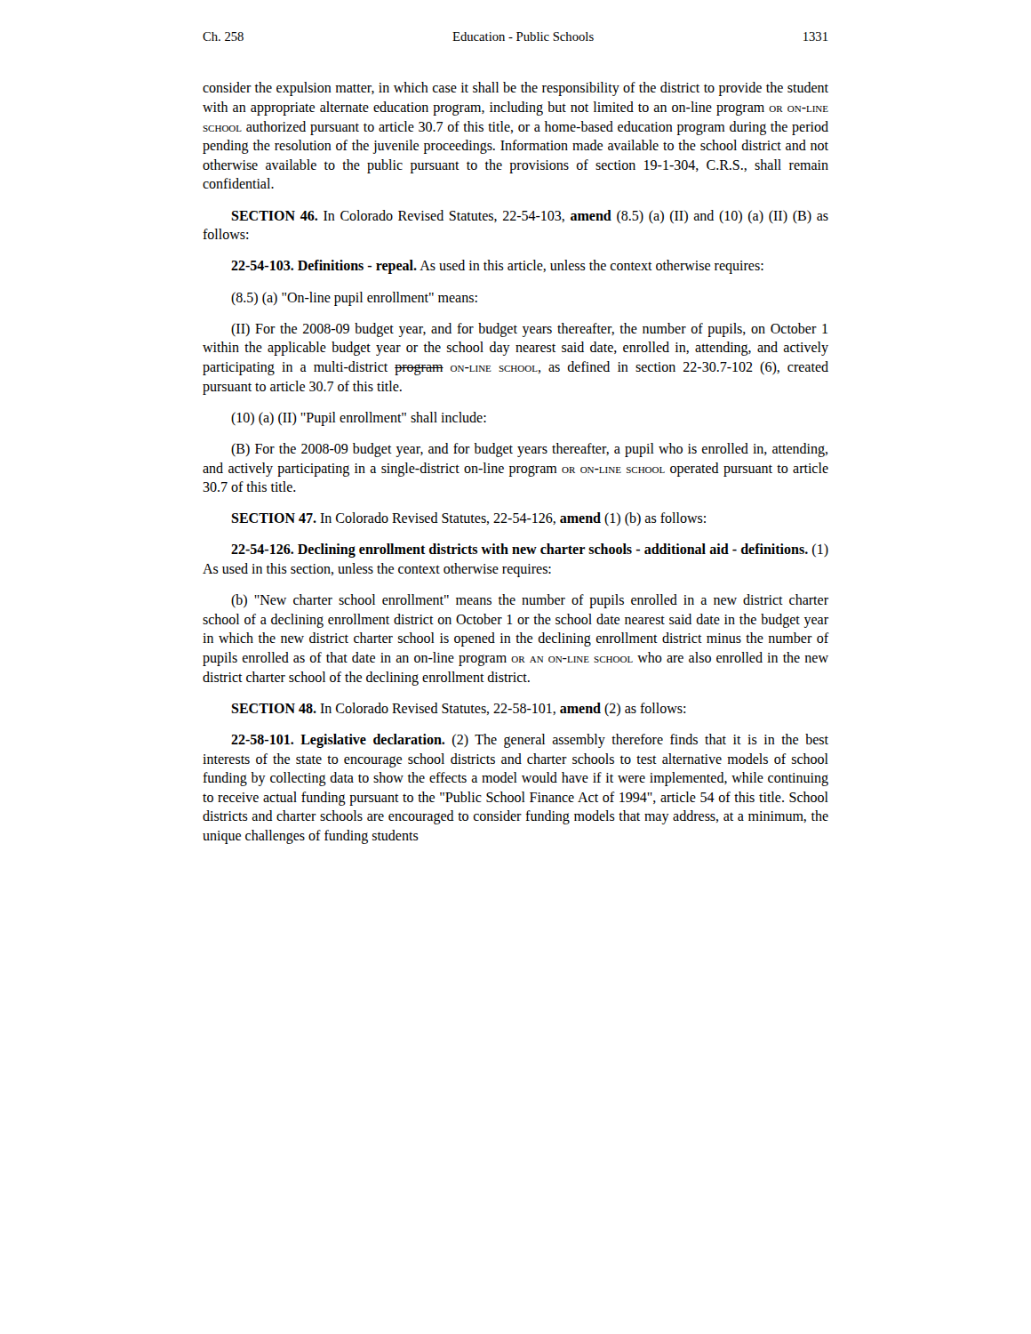Ch. 258 Education - Public Schools 1331
consider the expulsion matter, in which case it shall be the responsibility of the district to provide the student with an appropriate alternate education program, including but not limited to an on-line program or on-line school authorized pursuant to article 30.7 of this title, or a home-based education program during the period pending the resolution of the juvenile proceedings. Information made available to the school district and not otherwise available to the public pursuant to the provisions of section 19-1-304, C.R.S., shall remain confidential.
SECTION 46. In Colorado Revised Statutes, 22-54-103, amend (8.5) (a) (II) and (10) (a) (II) (B) as follows:
22-54-103. Definitions - repeal. As used in this article, unless the context otherwise requires:
(8.5) (a) "On-line pupil enrollment" means:
(II) For the 2008-09 budget year, and for budget years thereafter, the number of pupils, on October 1 within the applicable budget year or the school day nearest said date, enrolled in, attending, and actively participating in a multi-district program on-line school, as defined in section 22-30.7-102 (6), created pursuant to article 30.7 of this title.
(10) (a) (II) "Pupil enrollment" shall include:
(B) For the 2008-09 budget year, and for budget years thereafter, a pupil who is enrolled in, attending, and actively participating in a single-district on-line program or on-line school operated pursuant to article 30.7 of this title.
SECTION 47. In Colorado Revised Statutes, 22-54-126, amend (1) (b) as follows:
22-54-126. Declining enrollment districts with new charter schools - additional aid - definitions. (1) As used in this section, unless the context otherwise requires:
(b) "New charter school enrollment" means the number of pupils enrolled in a new district charter school of a declining enrollment district on October 1 or the school date nearest said date in the budget year in which the new district charter school is opened in the declining enrollment district minus the number of pupils enrolled as of that date in an on-line program or an on-line school who are also enrolled in the new district charter school of the declining enrollment district.
SECTION 48. In Colorado Revised Statutes, 22-58-101, amend (2) as follows:
22-58-101. Legislative declaration. (2) The general assembly therefore finds that it is in the best interests of the state to encourage school districts and charter schools to test alternative models of school funding by collecting data to show the effects a model would have if it were implemented, while continuing to receive actual funding pursuant to the "Public School Finance Act of 1994", article 54 of this title. School districts and charter schools are encouraged to consider funding models that may address, at a minimum, the unique challenges of funding students